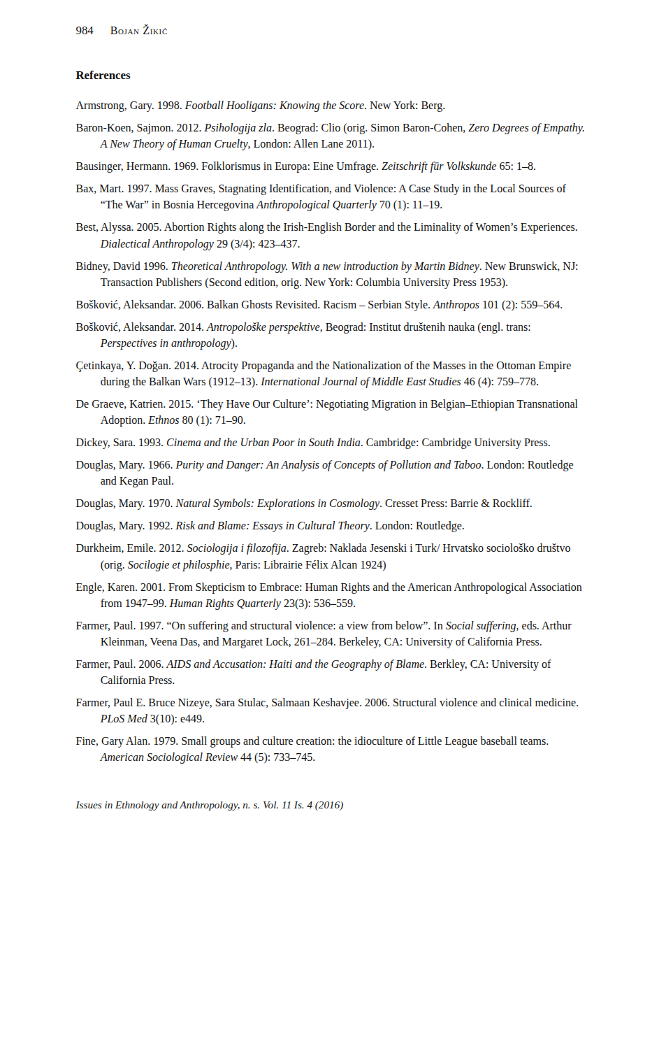984 Bojan Žikić
References
Armstrong, Gary. 1998. Football Hooligans: Knowing the Score. New York: Berg.
Baron-Koen, Sajmon. 2012. Psihologija zla. Beograd: Clio (orig. Simon Baron-Cohen, Zero Degrees of Empathy. A New Theory of Human Cruelty, London: Allen Lane 2011).
Bausinger, Hermann. 1969. Folklorismus in Europa: Eine Umfrage. Zeitschrift für Volkskunde 65: 1–8.
Bax, Mart. 1997. Mass Graves, Stagnating Identification, and Violence: A Case Study in the Local Sources of “The War” in Bosnia Hercegovina Anthropological Quarterly 70 (1): 11–19.
Best, Alyssa. 2005. Abortion Rights along the Irish-English Border and the Liminality of Women’s Experiences. Dialectical Anthropology 29 (3/4): 423–437.
Bidney, David 1996. Theoretical Anthropology. With a new introduction by Martin Bidney. New Brunswick, NJ: Transaction Publishers (Second edition, orig. New York: Columbia University Press 1953).
Bošković, Aleksandar. 2006. Balkan Ghosts Revisited. Racism – Serbian Style. Anthropos 101 (2): 559–564.
Bošković, Aleksandar. 2014. Antropološke perspektive, Beograd: Institut društenih nauka (engl. trans: Perspectives in anthropology).
Çetinkaya, Y. Doğan. 2014. Atrocity Propaganda and the Nationalization of the Masses in the Ottoman Empire during the Balkan Wars (1912–13). International Journal of Middle East Studies 46 (4): 759–778.
De Graeve, Katrien. 2015. ‘They Have Our Culture’: Negotiating Migration in Belgian–Ethiopian Transnational Adoption. Ethnos 80 (1): 71–90.
Dickey, Sara. 1993. Cinema and the Urban Poor in South India. Cambridge: Cambridge University Press.
Douglas, Mary. 1966. Purity and Danger: An Analysis of Concepts of Pollution and Taboo. London: Routledge and Kegan Paul.
Douglas, Mary. 1970. Natural Symbols: Explorations in Cosmology. Cresset Press: Barrie & Rockliff.
Douglas, Mary. 1992. Risk and Blame: Essays in Cultural Theory. London: Routledge.
Durkheim, Emile. 2012. Sociologija i filozofija. Zagreb: Naklada Jesenski i Turk/ Hrvatsko sociološko društvo (orig. Socilogie et philosphie, Paris: Librairie Félix Alcan 1924)
Engle, Karen. 2001. From Skepticism to Embrace: Human Rights and the American Anthropological Association from 1947–99. Human Rights Quarterly 23(3): 536–559.
Farmer, Paul. 1997. “On suffering and structural violence: a view from below”. In Social suffering, eds. Arthur Kleinman, Veena Das, and Margaret Lock, 261–284. Berkeley, CA: University of California Press.
Farmer, Paul. 2006. AIDS and Accusation: Haiti and the Geography of Blame. Berkley, CA: University of California Press.
Farmer, Paul E. Bruce Nizeye, Sara Stulac, Salmaan Keshavjee. 2006. Structural violence and clinical medicine. PLoS Med 3(10): e449.
Fine, Gary Alan. 1979. Small groups and culture creation: the idioculture of Little League baseball teams. American Sociological Review 44 (5): 733–745.
Issues in Ethnology and Anthropology, n. s. Vol. 11 Is. 4 (2016)